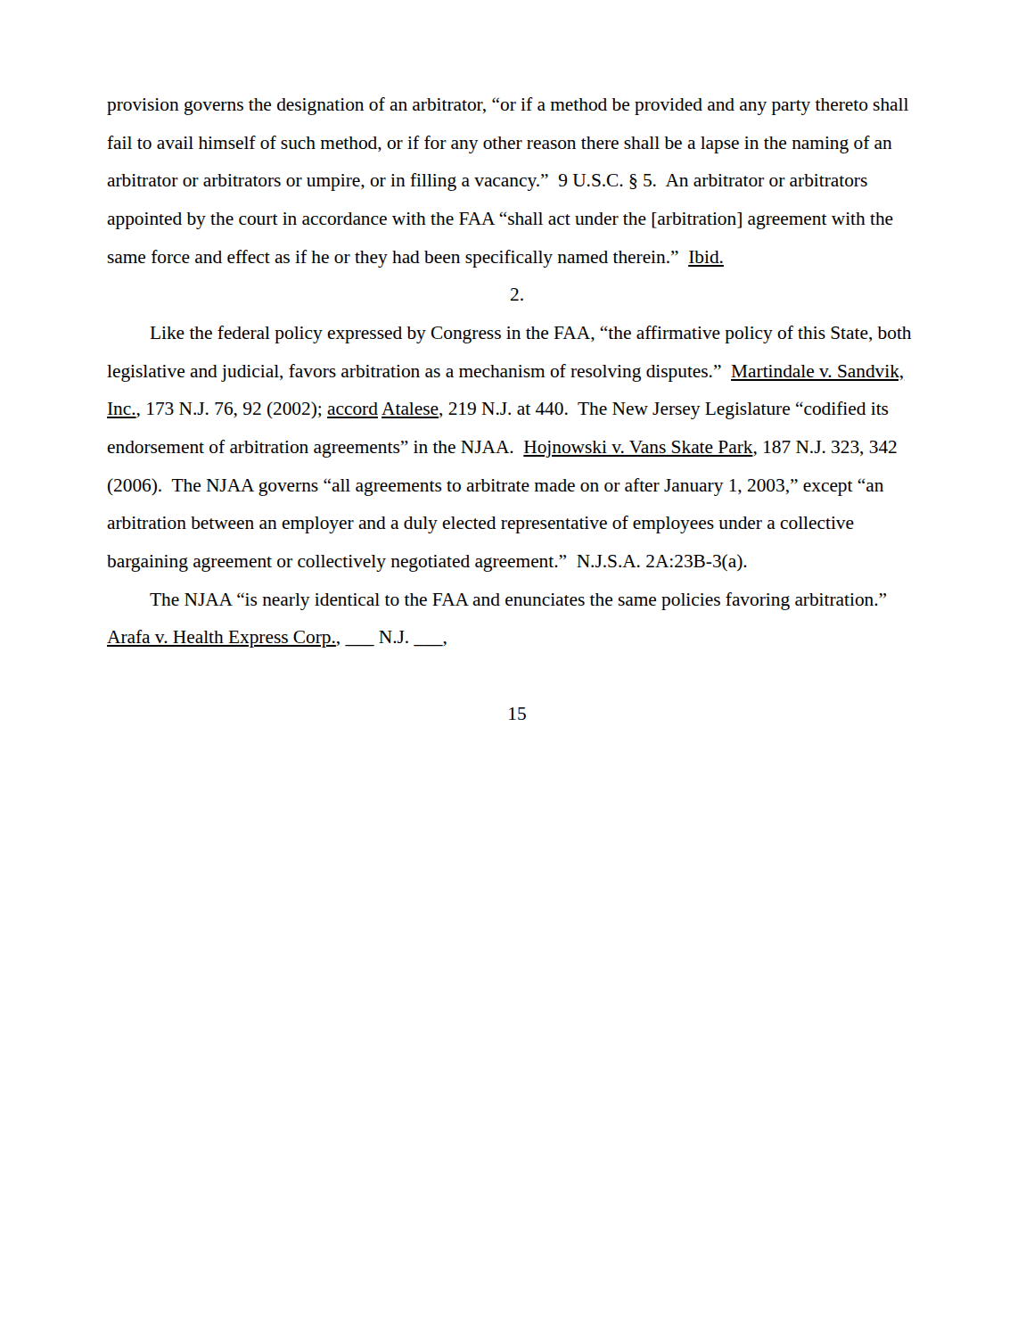provision governs the designation of an arbitrator, “or if a method be provided and any party thereto shall fail to avail himself of such method, or if for any other reason there shall be a lapse in the naming of an arbitrator or arbitrators or umpire, or in filling a vacancy.” 9 U.S.C. § 5. An arbitrator or arbitrators appointed by the court in accordance with the FAA “shall act under the [arbitration] agreement with the same force and effect as if he or they had been specifically named therein.” Ibid.
2.
Like the federal policy expressed by Congress in the FAA, “the affirmative policy of this State, both legislative and judicial, favors arbitration as a mechanism of resolving disputes.” Martindale v. Sandvik, Inc., 173 N.J. 76, 92 (2002); accord Atalese, 219 N.J. at 440. The New Jersey Legislature “codified its endorsement of arbitration agreements” in the NJAA. Hojnowski v. Vans Skate Park, 187 N.J. 323, 342 (2006). The NJAA governs “all agreements to arbitrate made on or after January 1, 2003,” except “an arbitration between an employer and a duly elected representative of employees under a collective bargaining agreement or collectively negotiated agreement.” N.J.S.A. 2A:23B-3(a).
The NJAA “is nearly identical to the FAA and enunciates the same policies favoring arbitration.” Arafa v. Health Express Corp., ___ N.J. ___,
15